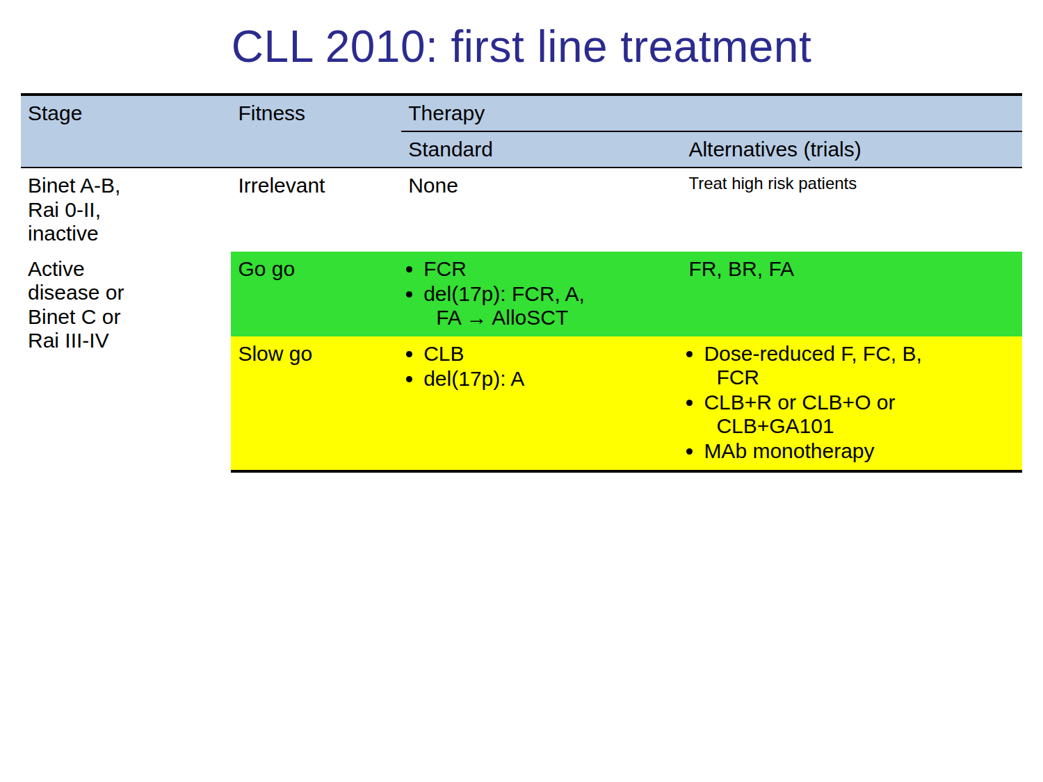CLL 2010: first line treatment
| Stage | Fitness | Therapy |
| --- | --- | --- |
| Standard | Alternatives (trials) |
| Binet A-B, Rai 0-II, inactive | Irrelevant | None | Treat high risk patients |
| Active disease or Binet C or Rai III-IV | Go go | FCR del(17p): FCR, A, FA → AlloSCT | FR, BR, FA |
| Slow go | CLB del(17p): A | Dose-reduced F, FC, B, FCR CLB+R or CLB+O or CLB+GA101 MAb monotherapy |